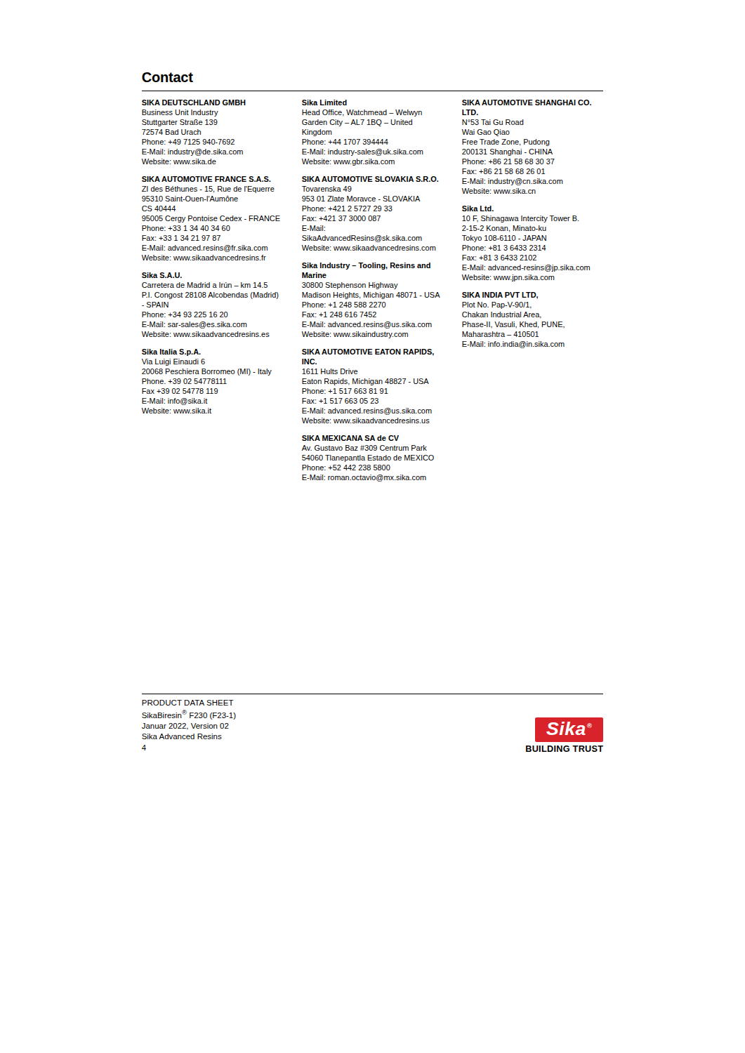Contact
SIKA DEUTSCHLAND GMBH
Business Unit Industry
Stuttgarter Straße 139
72574 Bad Urach
Phone: +49 7125 940-7692
E-Mail: industry@de.sika.com
Website: www.sika.de
SIKA AUTOMOTIVE FRANCE S.A.S.
ZI des Béthunes - 15, Rue de l'Equerre
95310 Saint-Ouen-l'Aumône
CS 40444
95005 Cergy Pontoise Cedex - FRANCE
Phone: +33 1 34 40 34 60
Fax: +33 1 34 21 97 87
E-Mail: advanced.resins@fr.sika.com
Website: www.sikaadvancedresins.fr
Sika S.A.U.
Carretera de Madrid a Irún – km 14.5
P.I. Congost 28108 Alcobendas (Madrid) - SPAIN
Phone: +34 93 225 16 20
E-Mail: sar-sales@es.sika.com
Website: www.sikaadvancedresins.es
Sika Italia S.p.A.
Via Luigi Einaudi 6
20068 Peschiera Borromeo (MI) - Italy
Phone. +39 02 54778111
Fax +39 02 54778 119
E-Mail: info@sika.it
Website: www.sika.it
Sika Limited
Head Office, Watchmead – Welwyn
Garden City – AL7 1BQ – United Kingdom
Phone: +44 1707 394444
E-Mail: industry-sales@uk.sika.com
Website: www.gbr.sika.com
SIKA AUTOMOTIVE SLOVAKIA S.R.O.
Tovarenska 49
953 01 Zlate Moravce - SLOVAKIA
Phone: +421 2 5727 29 33
Fax: +421 37 3000 087
E-Mail: SikaAdvancedResins@sk.sika.com
Website: www.sikaadvancedresins.com
Sika Industry – Tooling, Resins and Marine
30800 Stephenson Highway
Madison Heights, Michigan 48071 - USA
Phone: +1 248 588 2270
Fax: +1 248 616 7452
E-Mail: advanced.resins@us.sika.com
Website: www.sikaindustry.com
SIKA AUTOMOTIVE EATON RAPIDS, INC.
1611 Hults Drive
Eaton Rapids, Michigan 48827 - USA
Phone: +1 517 663 81 91
Fax: +1 517 663 05 23
E-Mail: advanced.resins@us.sika.com
Website: www.sikaadvancedresins.us
SIKA MEXICANA SA de CV
Av. Gustavo Baz #309 Centrum Park
54060 Tlanepantla Estado de MEXICO
Phone: +52 442 238 5800
E-Mail: roman.octavio@mx.sika.com
SIKA AUTOMOTIVE SHANGHAI CO. LTD.
N°53 Tai Gu Road
Wai Gao Qiao
Free Trade Zone, Pudong
200131 Shanghai - CHINA
Phone: +86 21 58 68 30 37
Fax: +86 21 58 68 26 01
E-Mail: industry@cn.sika.com
Website: www.sika.cn
Sika Ltd.
10 F, Shinagawa Intercity Tower B.
2-15-2 Konan, Minato-ku
Tokyo 108-6110 - JAPAN
Phone: +81 3 6433 2314
Fax: +81 3 6433 2102
E-Mail: advanced-resins@jp.sika.com
Website: www.jpn.sika.com
SIKA INDIA PVT LTD,
Plot No. Pap-V-90/1,
Chakan Industrial Area,
Phase-II, Vasuli, Khed, PUNE,
Maharashtra – 410501
E-Mail: info.india@in.sika.com
PRODUCT DATA SHEET
SikaBiresin® F230 (F23-1)
Januar 2022, Version 02
Sika Advanced Resins
4
Sika®
BUILDING TRUST